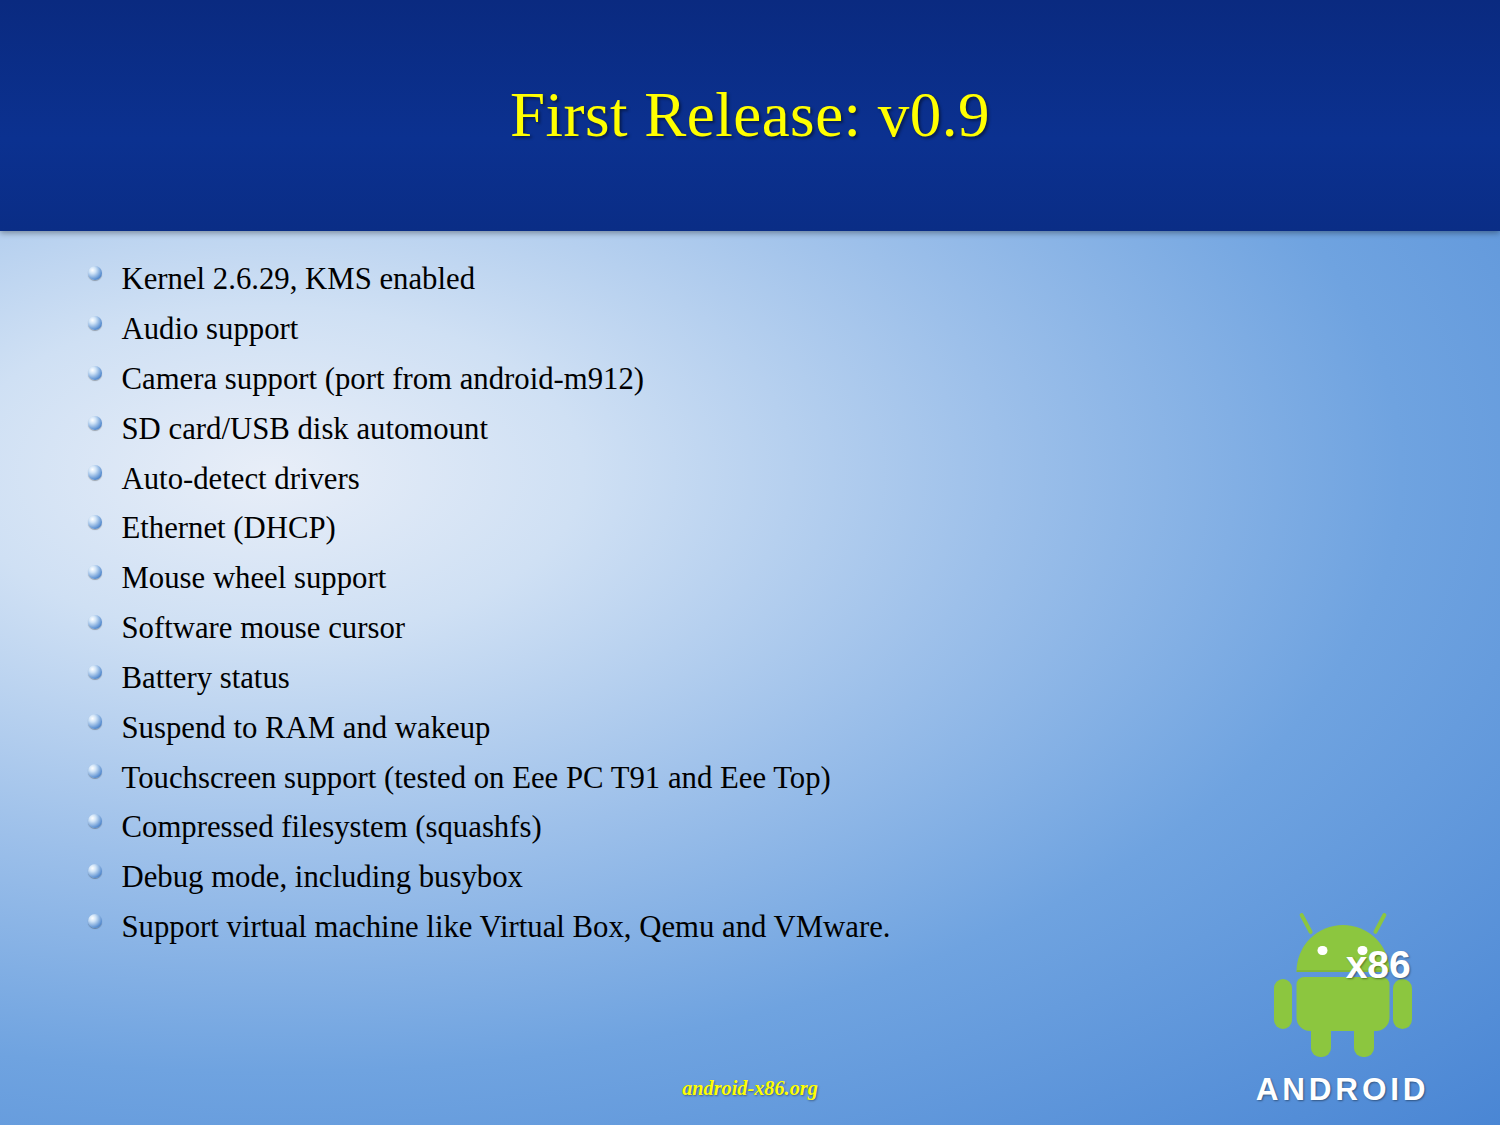First Release: v0.9
Kernel 2.6.29, KMS enabled
Audio support
Camera support (port from android-m912)
SD card/USB disk automount
Auto-detect drivers
Ethernet (DHCP)
Mouse wheel support
Software mouse cursor
Battery status
Suspend to RAM and wakeup
Touchscreen support (tested on Eee PC T91 and Eee Top)
Compressed filesystem (squashfs)
Debug mode, including busybox
Support virtual machine like Virtual Box, Qemu and VMware.
android-x86.org
x86
ANDROID